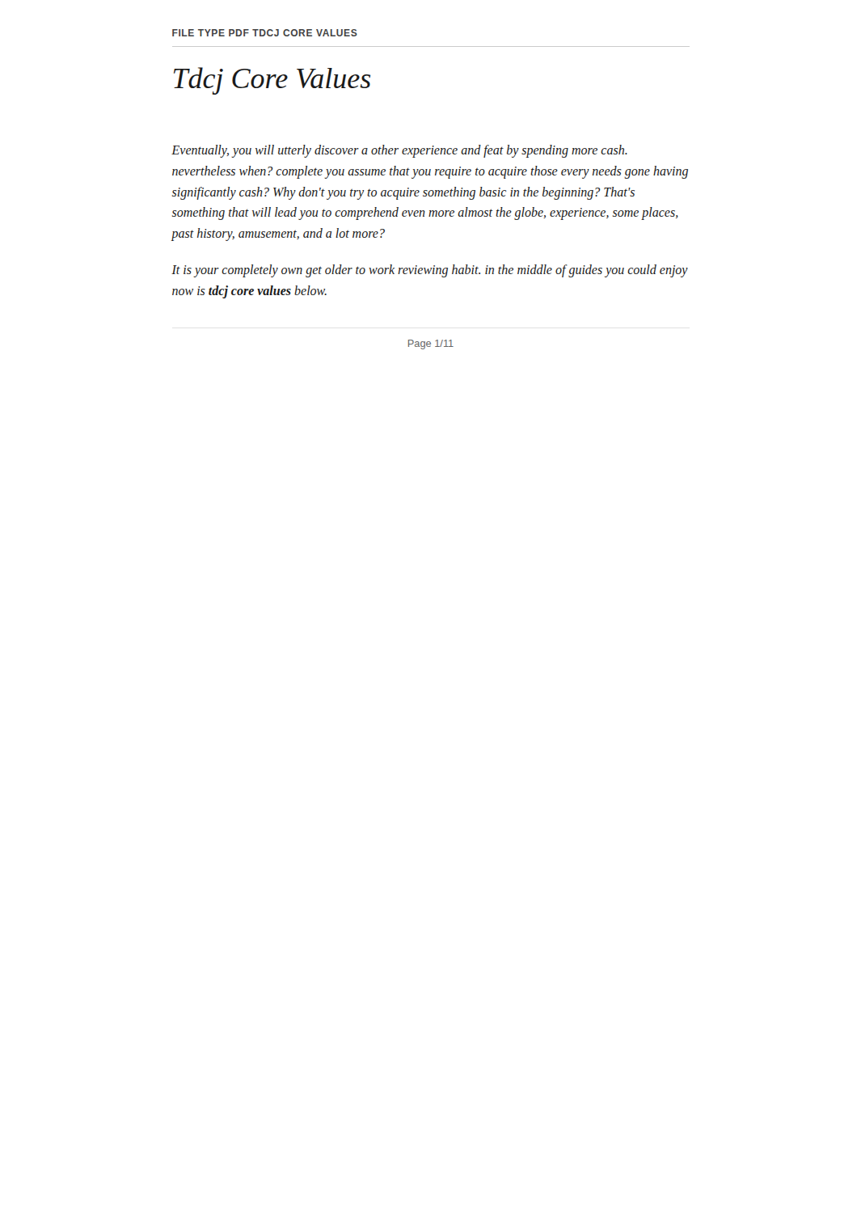File Type PDF Tdcj Core Values
Tdcj Core Values
Eventually, you will utterly discover a other experience and feat by spending more cash. nevertheless when? complete you assume that you require to acquire those every needs gone having significantly cash? Why don't you try to acquire something basic in the beginning? That's something that will lead you to comprehend even more almost the globe, experience, some places, past history, amusement, and a lot more?
It is your completely own get older to work reviewing habit. in the middle of guides you could enjoy now is tdcj core values below.
Page 1/11